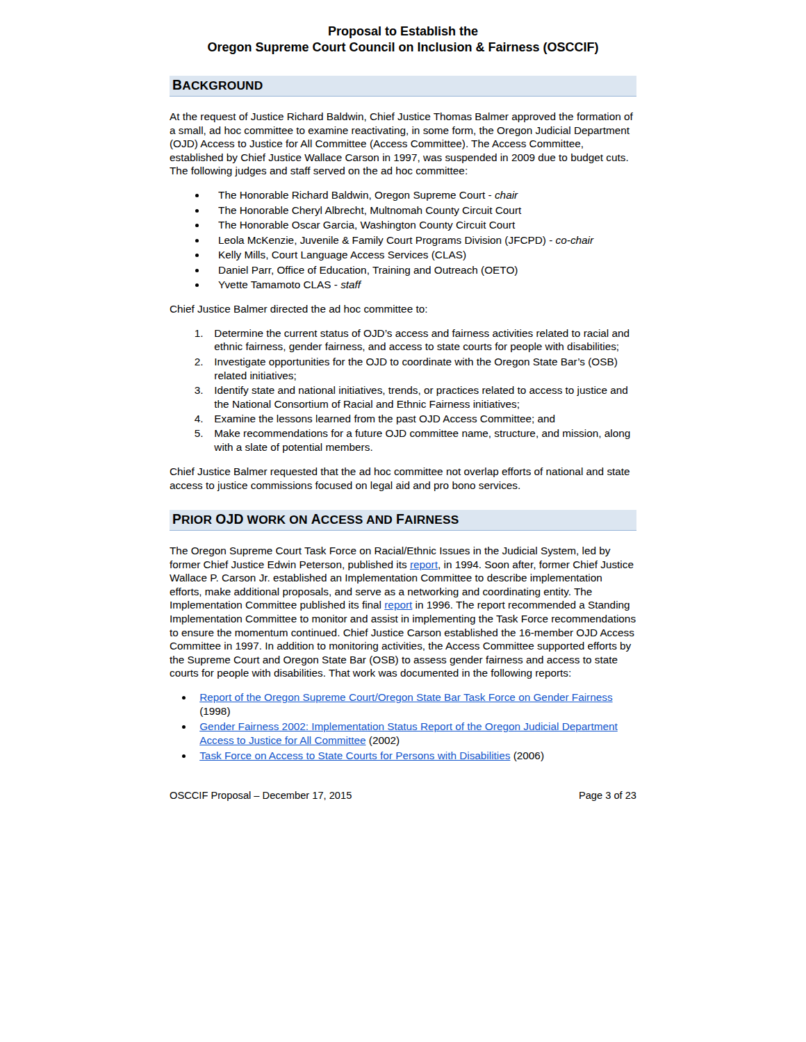Proposal to Establish the
Oregon Supreme Court Council on Inclusion & Fairness (OSCCIF)
BACKGROUND
At the request of Justice Richard Baldwin, Chief Justice Thomas Balmer approved the formation of a small, ad hoc committee to examine reactivating, in some form, the Oregon Judicial Department (OJD) Access to Justice for All Committee (Access Committee). The Access Committee, established by Chief Justice Wallace Carson in 1997, was suspended in 2009 due to budget cuts. The following judges and staff served on the ad hoc committee:
The Honorable Richard Baldwin, Oregon Supreme Court - chair
The Honorable Cheryl Albrecht, Multnomah County Circuit Court
The Honorable Oscar Garcia, Washington County Circuit Court
Leola McKenzie, Juvenile & Family Court Programs Division (JFCPD) - co-chair
Kelly Mills, Court Language Access Services (CLAS)
Daniel Parr, Office of Education, Training and Outreach (OETO)
Yvette Tamamoto CLAS - staff
Chief Justice Balmer directed the ad hoc committee to:
Determine the current status of OJD’s access and fairness activities related to racial and ethnic fairness, gender fairness, and access to state courts for people with disabilities;
Investigate opportunities for the OJD to coordinate with the Oregon State Bar’s (OSB) related initiatives;
Identify state and national initiatives, trends, or practices related to access to justice and the National Consortium of Racial and Ethnic Fairness initiatives;
Examine the lessons learned from the past OJD Access Committee; and
Make recommendations for a future OJD committee name, structure, and mission, along with a slate of potential members.
Chief Justice Balmer requested that the ad hoc committee not overlap efforts of national and state access to justice commissions focused on legal aid and pro bono services.
PRIOR OJD WORK ON ACCESS AND FAIRNESS
The Oregon Supreme Court Task Force on Racial/Ethnic Issues in the Judicial System, led by former Chief Justice Edwin Peterson, published its report, in 1994. Soon after, former Chief Justice Wallace P. Carson Jr. established an Implementation Committee to describe implementation efforts, make additional proposals, and serve as a networking and coordinating entity. The Implementation Committee published its final report in 1996. The report recommended a Standing Implementation Committee to monitor and assist in implementing the Task Force recommendations to ensure the momentum continued. Chief Justice Carson established the 16-member OJD Access Committee in 1997. In addition to monitoring activities, the Access Committee supported efforts by the Supreme Court and Oregon State Bar (OSB) to assess gender fairness and access to state courts for people with disabilities. That work was documented in the following reports:
Report of the Oregon Supreme Court/Oregon State Bar Task Force on Gender Fairness (1998)
Gender Fairness 2002: Implementation Status Report of the Oregon Judicial Department Access to Justice for All Committee (2002)
Task Force on Access to State Courts for Persons with Disabilities (2006)
OSCCIF Proposal – December 17, 2015
Page 3 of 23